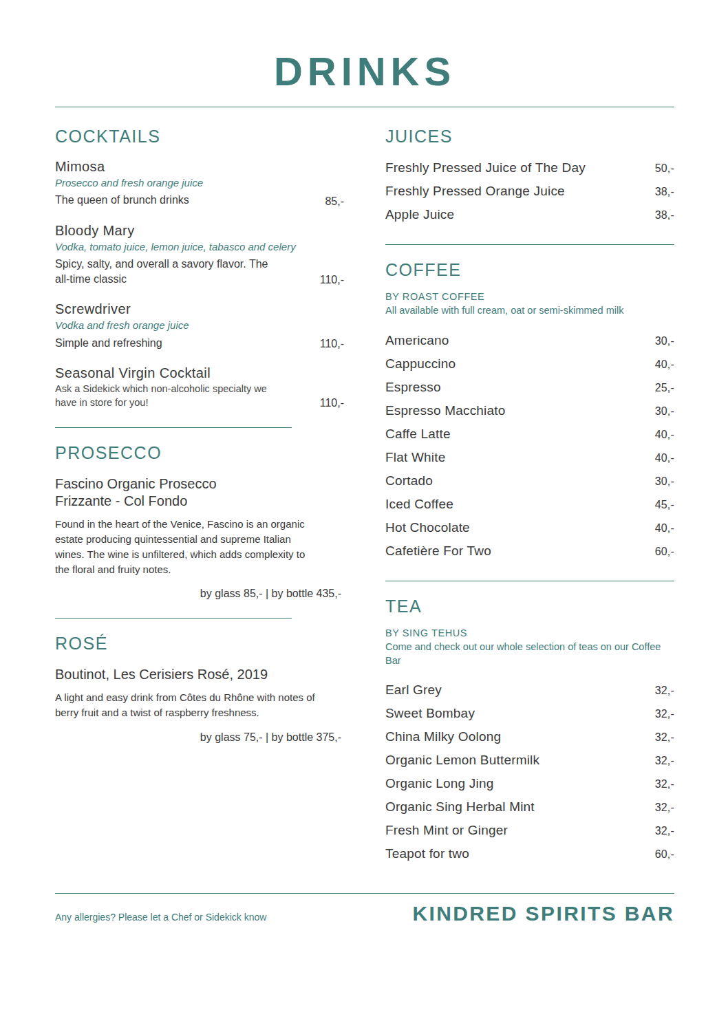DRINKS
COCKTAILS
Mimosa
Prosecco and fresh orange juice
The queen of brunch drinks
85,-
Bloody Mary
Vodka, tomato juice, lemon juice, tabasco and celery
Spicy, salty, and overall a savory flavor. The all-time classic
110,-
Screwdriver
Vodka and fresh orange juice
Simple and refreshing
110,-
Seasonal Virgin Cocktail
Ask a Sidekick which non-alcoholic specialty we have in store for you!
110,-
PROSECCO
Fascino Organic Prosecco
Frizzante - Col Fondo
Found in the heart of the Venice, Fascino is an organic estate producing quintessential and supreme Italian wines. The wine is unfiltered, which adds complexity to the floral and fruity notes.
by glass 85,- | by bottle 435,-
ROSÉ
Boutinot, Les Cerisiers Rosé, 2019
A light and easy drink from Côtes du Rhône with notes of berry fruit and a twist of raspberry freshness.
by glass 75,- | by bottle 375,-
JUICES
Freshly Pressed Juice of The Day 50,-
Freshly Pressed Orange Juice 38,-
Apple Juice 38,-
COFFEE
BY ROAST COFFEE
All available with full cream, oat or semi-skimmed milk
Americano 30,-
Cappuccino 40,-
Espresso 25,-
Espresso Macchiato 30,-
Caffe Latte 40,-
Flat White 40,-
Cortado 30,-
Iced Coffee 45,-
Hot Chocolate 40,-
Cafetière For Two 60,-
TEA
BY SING TEHUS
Come and check out our whole selection of teas on our Coffee Bar
Earl Grey 32,-
Sweet Bombay 32,-
China Milky Oolong 32,-
Organic Lemon Buttermilk 32,-
Organic Long Jing 32,-
Organic Sing Herbal Mint 32,-
Fresh Mint or Ginger 32,-
Teapot for two 60,-
Any allergies? Please let a Chef or Sidekick know
KINDRED SPIRITS BAR